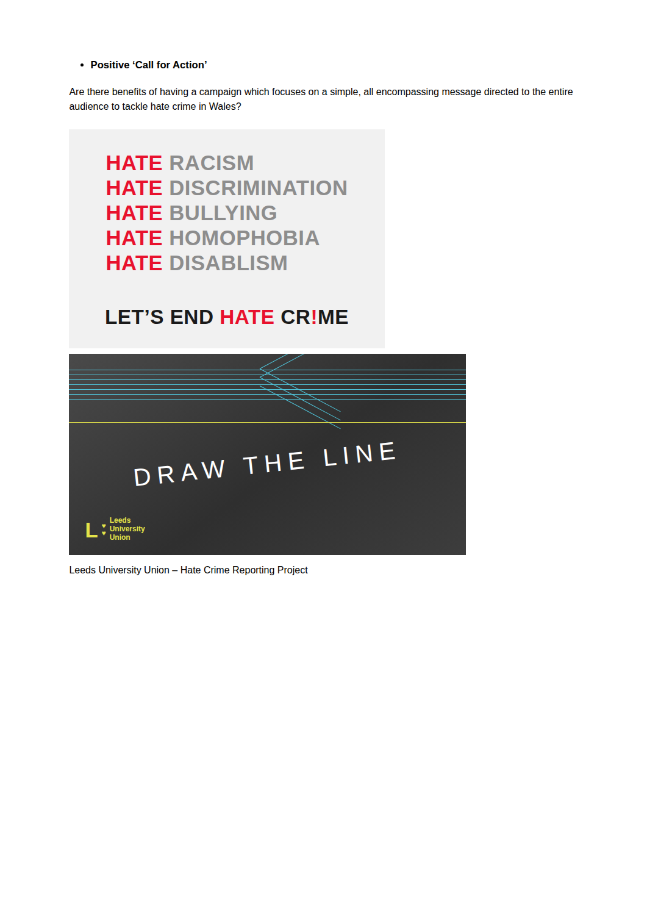Positive ‘Call for Action’
Are there benefits of having a campaign which focuses on a simple, all encompassing message directed to the entire audience to tackle hate crime in Wales?
Hate Racism
Hate Discrimination
Hate Bullying
Hate Homophobia
Hate Disablism
Let’s End Hate Cr!me
Draw the line
L ♥
♥ Leeds
University
Union
Leeds University Union – Hate Crime Reporting Project